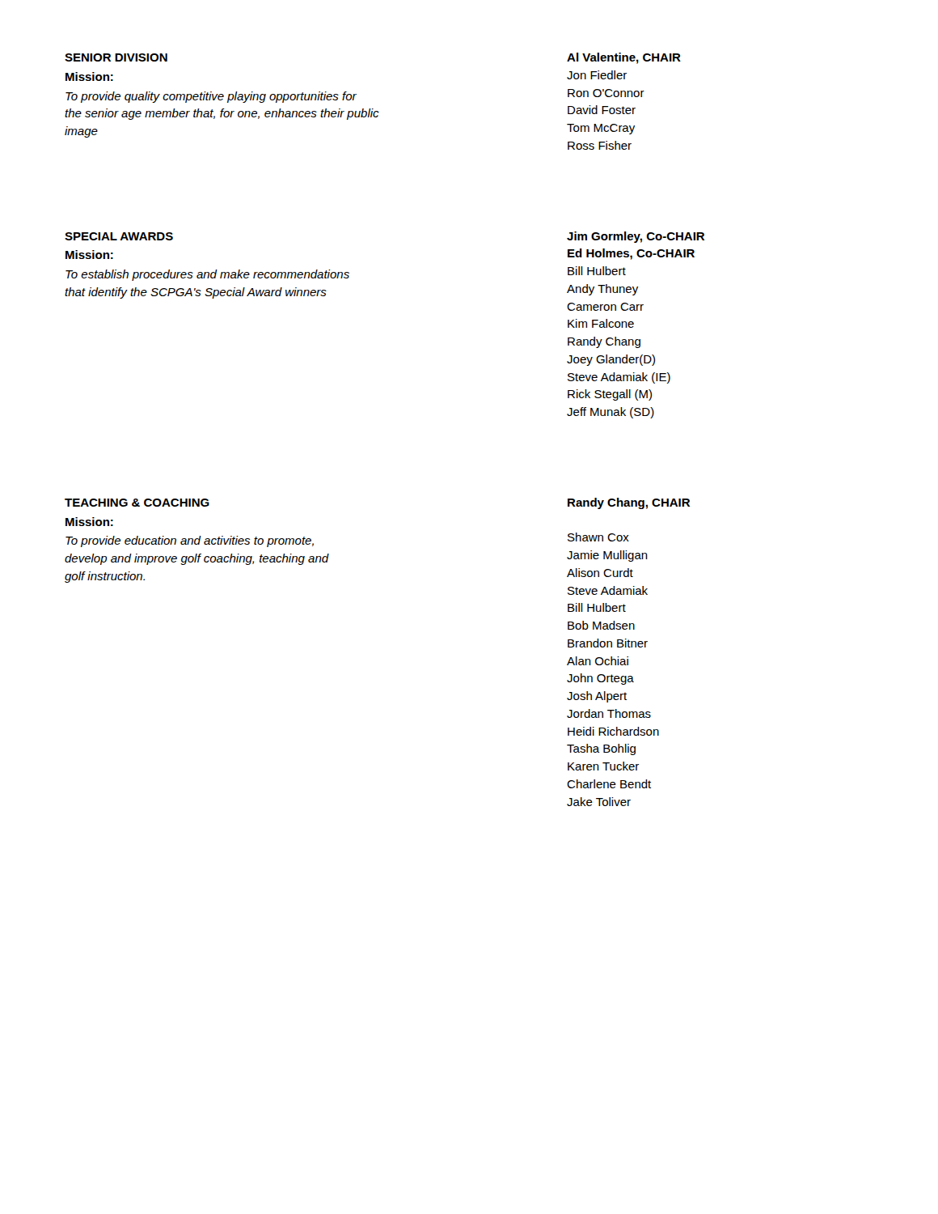SENIOR DIVISION
Mission:
To provide quality competitive playing opportunities for
the senior age member that, for one, enhances their public
image
Al Valentine, CHAIR
Jon Fiedler
Ron O'Connor
David Foster
Tom McCray
Ross Fisher
SPECIAL AWARDS
Mission:
To establish procedures and make recommendations
that identify the SCPGA's Special Award winners
Jim Gormley, Co-CHAIR
Ed Holmes, Co-CHAIR
Bill Hulbert
Andy Thuney
Cameron Carr
Kim Falcone
Randy Chang
Joey Glander(D)
Steve Adamiak (IE)
Rick Stegall (M)
Jeff Munak (SD)
TEACHING & COACHING
Mission:
To provide education and activities to promote,
develop and improve golf coaching, teaching and
golf instruction.
Randy Chang, CHAIR
Shawn Cox
Jamie Mulligan
Alison Curdt
Steve Adamiak
Bill Hulbert
Bob Madsen
Brandon Bitner
Alan Ochiai
John Ortega
Josh Alpert
Jordan Thomas
Heidi Richardson
Tasha Bohlig
Karen Tucker
Charlene Bendt
Jake Toliver